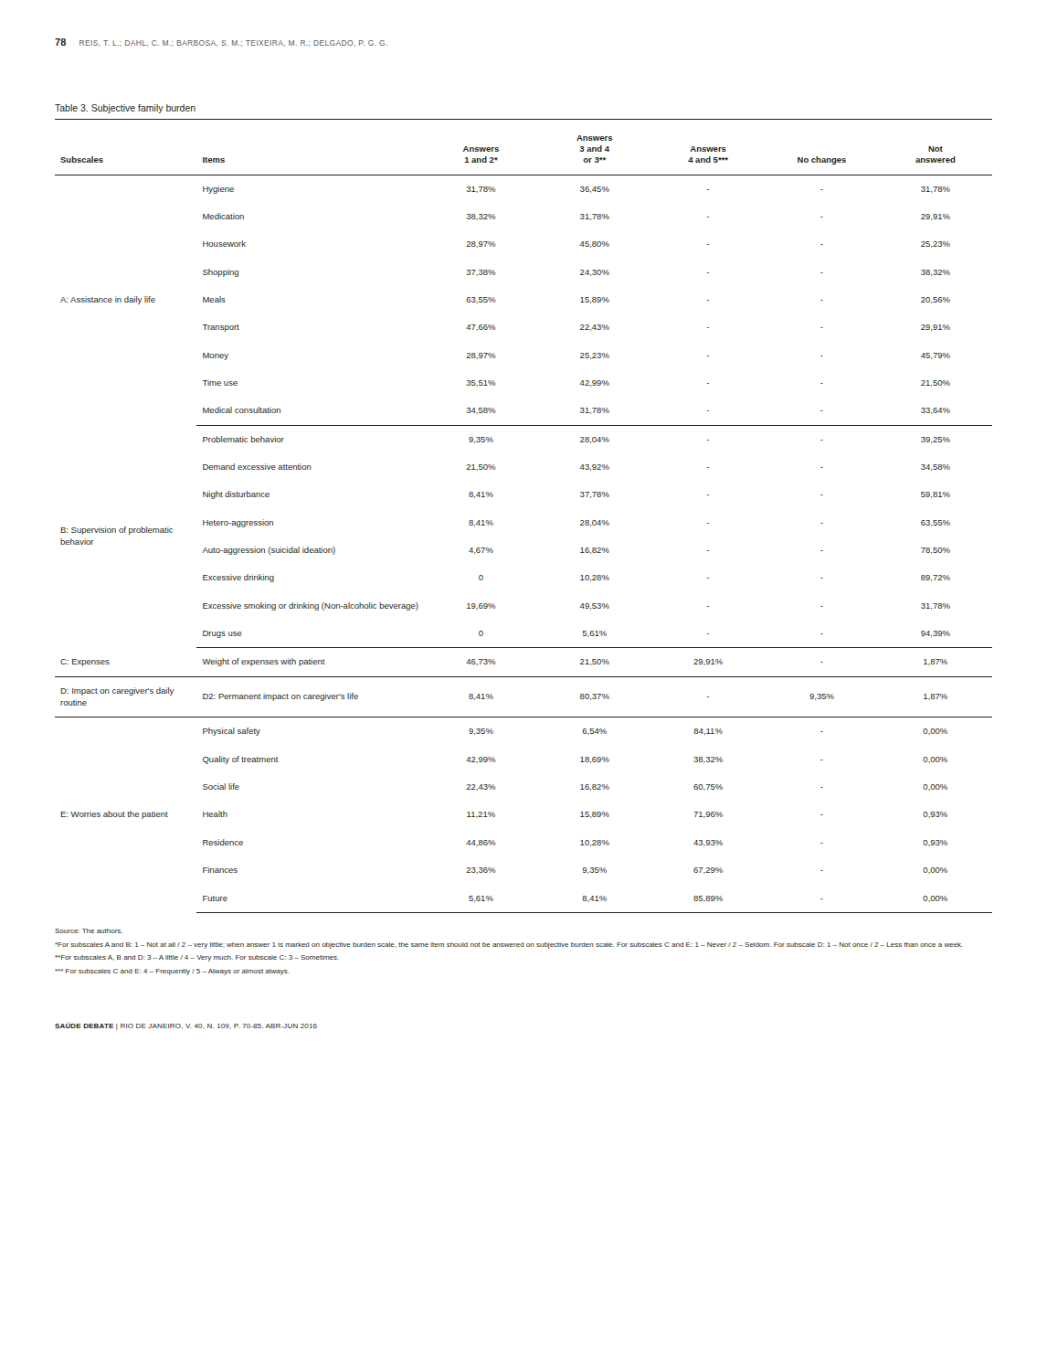78 REIS, T. L.; DAHL, C. M.; BARBOSA, S. M.; TEIXEIRA, M. R.; DELGADO, P. G. G.
Table 3. Subjective family burden
| Subscales | Items | Answers 1 and 2* | Answers 3 and 4 or 3** | Answers 4 and 5*** | No changes | Not answered |
| --- | --- | --- | --- | --- | --- | --- |
| A: Assistance in daily life | Hygiene | 31,78% | 36,45% | - | - | 31,78% |
| Medication | 38,32% | 31,78% | - | - | 29,91% |
| Housework | 28,97% | 45,80% | - | - | 25,23% |
| Shopping | 37,38% | 24,30% | - | - | 38,32% |
| Meals | 63,55% | 15,89% | - | - | 20,56% |
| Transport | 47,66% | 22,43% | - | - | 29,91% |
| Money | 28,97% | 25,23% | - | - | 45,79% |
| Time use | 35,51% | 42,99% | - | - | 21,50% |
| Medical consultation | 34,58% | 31,78% | - | - | 33,64% |
| B: Supervision of problematic behavior | Problematic behavior | 9,35% | 28,04% | - | - | 39,25% |
| Demand excessive attention | 21,50% | 43,92% | - | - | 34,58% |
| Night disturbance | 8,41% | 37,78% | - | - | 59,81% |
| Hetero-aggression | 8,41% | 28,04% | - | - | 63,55% |
| Auto-aggression (suicidal ideation) | 4,67% | 16,82% | - | - | 78,50% |
| Excessive drinking | 0 | 10,28% | - | - | 89,72% |
| Excessive smoking or drinking (Non-alcoholic beverage) | 19,69% | 49,53% | - | - | 31,78% |
| Drugs use | 0 | 5,61% | - | - | 94,39% |
| C: Expenses | Weight of expenses with patient | 46,73% | 21,50% | 29,91% | - | 1,87% |
| D: Impact on caregiver's daily routine | D2: Permanent impact on caregiver's life | 8,41% | 80,37% | - | 9,35% | 1,87% |
| E: Worries about the patient | Physical safety | 9,35% | 6,54% | 84,11% | - | 0,00% |
| Quality of treatment | 42,99% | 18,69% | 38,32% | - | 0,00% |
| Social life | 22,43% | 16,82% | 60,75% | - | 0,00% |
| Health | 11,21% | 15,89% | 71,96% | - | 0,93% |
| Residence | 44,86% | 10,28% | 43,93% | - | 0,93% |
| Finances | 23,36% | 9,35% | 67,29% | - | 0,00% |
| Future | 5,61% | 8,41% | 85,89% | - | 0,00% |
Source: The authors.
*For subscales A and B: 1 – Not at all / 2 – very little; when answer 1 is marked on objective burden scale, the same item should not be answered on subjective burden scale. For subscales C and E: 1 – Never / 2 – Seldom. For subscale D: 1 – Not once / 2 – Less than once a week.
**For subscales A, B and D: 3 – A little / 4 – Very much. For subscale C: 3 – Sometimes.
*** For subscales C and E: 4 – Frequently / 5 – Always or almost always.
SAÚDE DEBATE | RIO DE JANEIRO, V. 40, N. 109, P. 70-85, ABR-JUN 2016